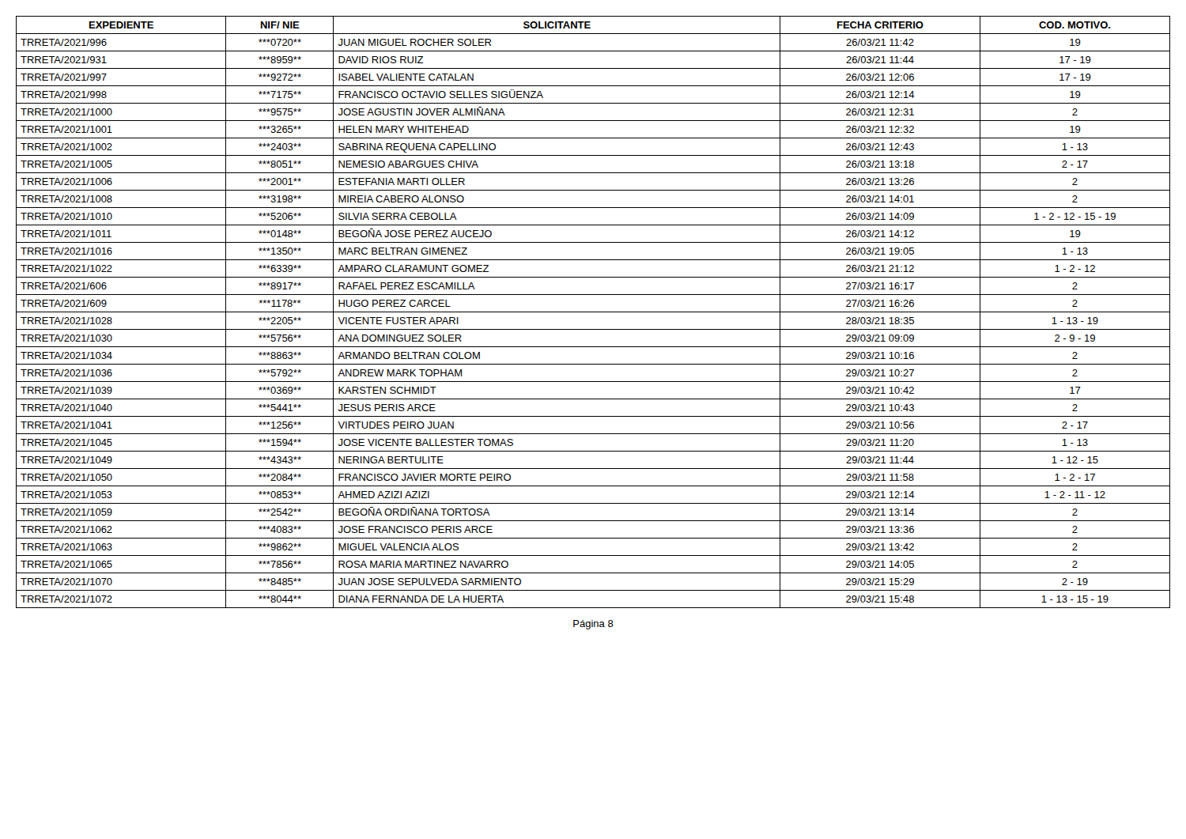Página 8
| EXPEDIENTE | NIF/ NIE | SOLICITANTE | FECHA CRITERIO | COD. MOTIVO. |
| --- | --- | --- | --- | --- |
| TRRETA/2021/996 | ***0720** | JUAN MIGUEL ROCHER SOLER | 26/03/21 11:42 | 19 |
| TRRETA/2021/931 | ***8959** | DAVID RIOS RUIZ | 26/03/21 11:44 | 17 - 19 |
| TRRETA/2021/997 | ***9272** | ISABEL VALIENTE CATALAN | 26/03/21 12:06 | 17 - 19 |
| TRRETA/2021/998 | ***7175** | FRANCISCO OCTAVIO SELLES SIGÜENZA | 26/03/21 12:14 | 19 |
| TRRETA/2021/1000 | ***9575** | JOSE AGUSTIN JOVER ALMIÑANA | 26/03/21 12:31 | 2 |
| TRRETA/2021/1001 | ***3265** | HELEN MARY WHITEHEAD | 26/03/21 12:32 | 19 |
| TRRETA/2021/1002 | ***2403** | SABRINA REQUENA CAPELLINO | 26/03/21 12:43 | 1 - 13 |
| TRRETA/2021/1005 | ***8051** | NEMESIO ABARGUES CHIVA | 26/03/21 13:18 | 2 - 17 |
| TRRETA/2021/1006 | ***2001** | ESTEFANIA MARTI OLLER | 26/03/21 13:26 | 2 |
| TRRETA/2021/1008 | ***3198** | MIREIA CABERO ALONSO | 26/03/21 14:01 | 2 |
| TRRETA/2021/1010 | ***5206** | SILVIA SERRA CEBOLLA | 26/03/21 14:09 | 1 - 2 - 12 - 15 - 19 |
| TRRETA/2021/1011 | ***0148** | BEGOÑA JOSE PEREZ AUCEJO | 26/03/21 14:12 | 19 |
| TRRETA/2021/1016 | ***1350** | MARC BELTRAN GIMENEZ | 26/03/21 19:05 | 1 - 13 |
| TRRETA/2021/1022 | ***6339** | AMPARO CLARAMUNT GOMEZ | 26/03/21 21:12 | 1 - 2 - 12 |
| TRRETA/2021/606 | ***8917** | RAFAEL PEREZ ESCAMILLA | 27/03/21 16:17 | 2 |
| TRRETA/2021/609 | ***1178** | HUGO PEREZ CARCEL | 27/03/21 16:26 | 2 |
| TRRETA/2021/1028 | ***2205** | VICENTE FUSTER APARI | 28/03/21 18:35 | 1 - 13 - 19 |
| TRRETA/2021/1030 | ***5756** | ANA DOMINGUEZ SOLER | 29/03/21 09:09 | 2 - 9 - 19 |
| TRRETA/2021/1034 | ***8863** | ARMANDO BELTRAN COLOM | 29/03/21 10:16 | 2 |
| TRRETA/2021/1036 | ***5792** | ANDREW MARK TOPHAM | 29/03/21 10:27 | 2 |
| TRRETA/2021/1039 | ***0369** | KARSTEN SCHMIDT | 29/03/21 10:42 | 17 |
| TRRETA/2021/1040 | ***5441** | JESUS PERIS ARCE | 29/03/21 10:43 | 2 |
| TRRETA/2021/1041 | ***1256** | VIRTUDES PEIRO JUAN | 29/03/21 10:56 | 2 - 17 |
| TRRETA/2021/1045 | ***1594** | JOSE VICENTE BALLESTER TOMAS | 29/03/21 11:20 | 1 - 13 |
| TRRETA/2021/1049 | ***4343** | NERINGA BERTULITE | 29/03/21 11:44 | 1 - 12 - 15 |
| TRRETA/2021/1050 | ***2084** | FRANCISCO JAVIER MORTE PEIRO | 29/03/21 11:58 | 1 - 2 - 17 |
| TRRETA/2021/1053 | ***0853** | AHMED AZIZI AZIZI | 29/03/21 12:14 | 1 - 2 - 11 - 12 |
| TRRETA/2021/1059 | ***2542** | BEGOÑA ORDIÑANA TORTOSA | 29/03/21 13:14 | 2 |
| TRRETA/2021/1062 | ***4083** | JOSE FRANCISCO PERIS ARCE | 29/03/21 13:36 | 2 |
| TRRETA/2021/1063 | ***9862** | MIGUEL VALENCIA ALOS | 29/03/21 13:42 | 2 |
| TRRETA/2021/1065 | ***7856** | ROSA MARIA MARTINEZ NAVARRO | 29/03/21 14:05 | 2 |
| TRRETA/2021/1070 | ***8485** | JUAN JOSE SEPULVEDA SARMIENTO | 29/03/21 15:29 | 2 - 19 |
| TRRETA/2021/1072 | ***8044** | DIANA FERNANDA DE LA HUERTA | 29/03/21 15:48 | 1 - 13 - 15 - 19 |